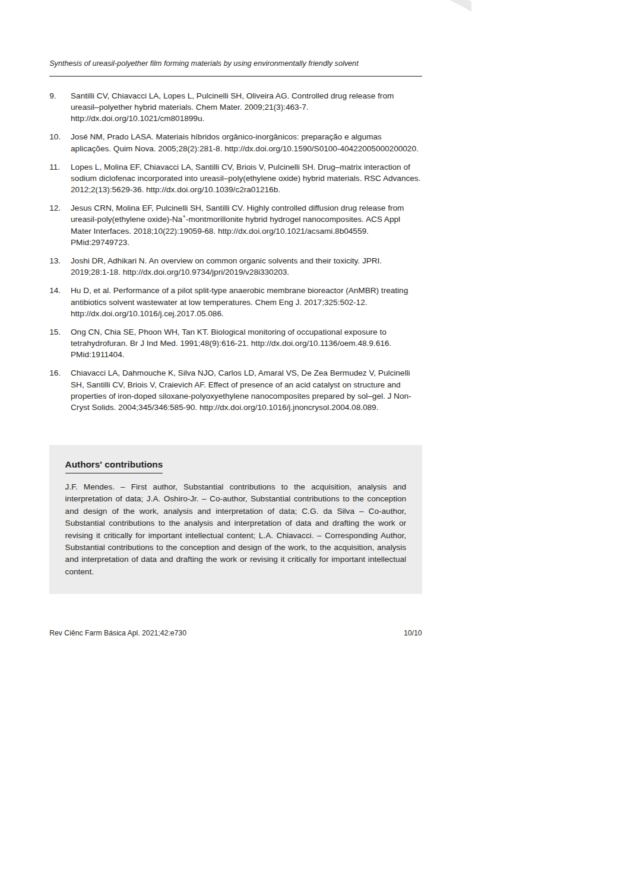Synthesis of ureasil-polyether film forming materials by using environmentally friendly solvent
Santilli CV, Chiavacci LA, Lopes L, Pulcinelli SH, Oliveira AG. Controlled drug release from ureasil–polyether hybrid materials. Chem Mater. 2009;21(3):463-7. http://dx.doi.org/10.1021/cm801899u.
José NM, Prado LASA. Materiais híbridos orgânico-inorgânicos: preparação e algumas aplicações. Quim Nova. 2005;28(2):281-8. http://dx.doi.org/10.1590/S0100-40422005000200020.
Lopes L, Molina EF, Chiavacci LA, Santilli CV, Briois V, Pulcinelli SH. Drug–matrix interaction of sodium diclofenac incorporated into ureasil–poly(ethylene oxide) hybrid materials. RSC Advances. 2012;2(13):5629-36. http://dx.doi.org/10.1039/c2ra01216b.
Jesus CRN, Molina EF, Pulcinelli SH, Santilli CV. Highly controlled diffusion drug release from ureasil-poly(ethylene oxide)-Na+-montmorillonite hybrid hydrogel nanocomposites. ACS Appl Mater Interfaces. 2018;10(22):19059-68. http://dx.doi.org/10.1021/acsami.8b04559. PMid:29749723.
Joshi DR, Adhikari N. An overview on common organic solvents and their toxicity. JPRI. 2019;28:1-18. http://dx.doi.org/10.9734/jpri/2019/v28i330203.
Hu D, et al. Performance of a pilot split-type anaerobic membrane bioreactor (AnMBR) treating antibiotics solvent wastewater at low temperatures. Chem Eng J. 2017;325:502-12. http://dx.doi.org/10.1016/j.cej.2017.05.086.
Ong CN, Chia SE, Phoon WH, Tan KT. Biological monitoring of occupational exposure to tetrahydrofuran. Br J Ind Med. 1991;48(9):616-21. http://dx.doi.org/10.1136/oem.48.9.616. PMid:1911404.
Chiavacci LA, Dahmouche K, Silva NJO, Carlos LD, Amaral VS, De Zea Bermudez V, Pulcinelli SH, Santilli CV, Briois V, Craievich AF. Effect of presence of an acid catalyst on structure and properties of iron-doped siloxane-polyoxyethylene nanocomposites prepared by sol–gel. J Non-Cryst Solids. 2004;345/346:585-90. http://dx.doi.org/10.1016/j.jnoncrysol.2004.08.089.
Authors' contributions
J.F. Mendes. – First author, Substantial contributions to the acquisition, analysis and interpretation of data; J.A. Oshiro-Jr. – Co-author, Substantial contributions to the conception and design of the work, analysis and interpretation of data; C.G. da Silva – Co-author, Substantial contributions to the analysis and interpretation of data and drafting the work or revising it critically for important intellectual content; L.A. Chiavacci. – Corresponding Author, Substantial contributions to the conception and design of the work, to the acquisition, analysis and interpretation of data and drafting the work or revising it critically for important intellectual content.
Rev Ciênc Farm Básica Apl. 2021;42:e730 10/10